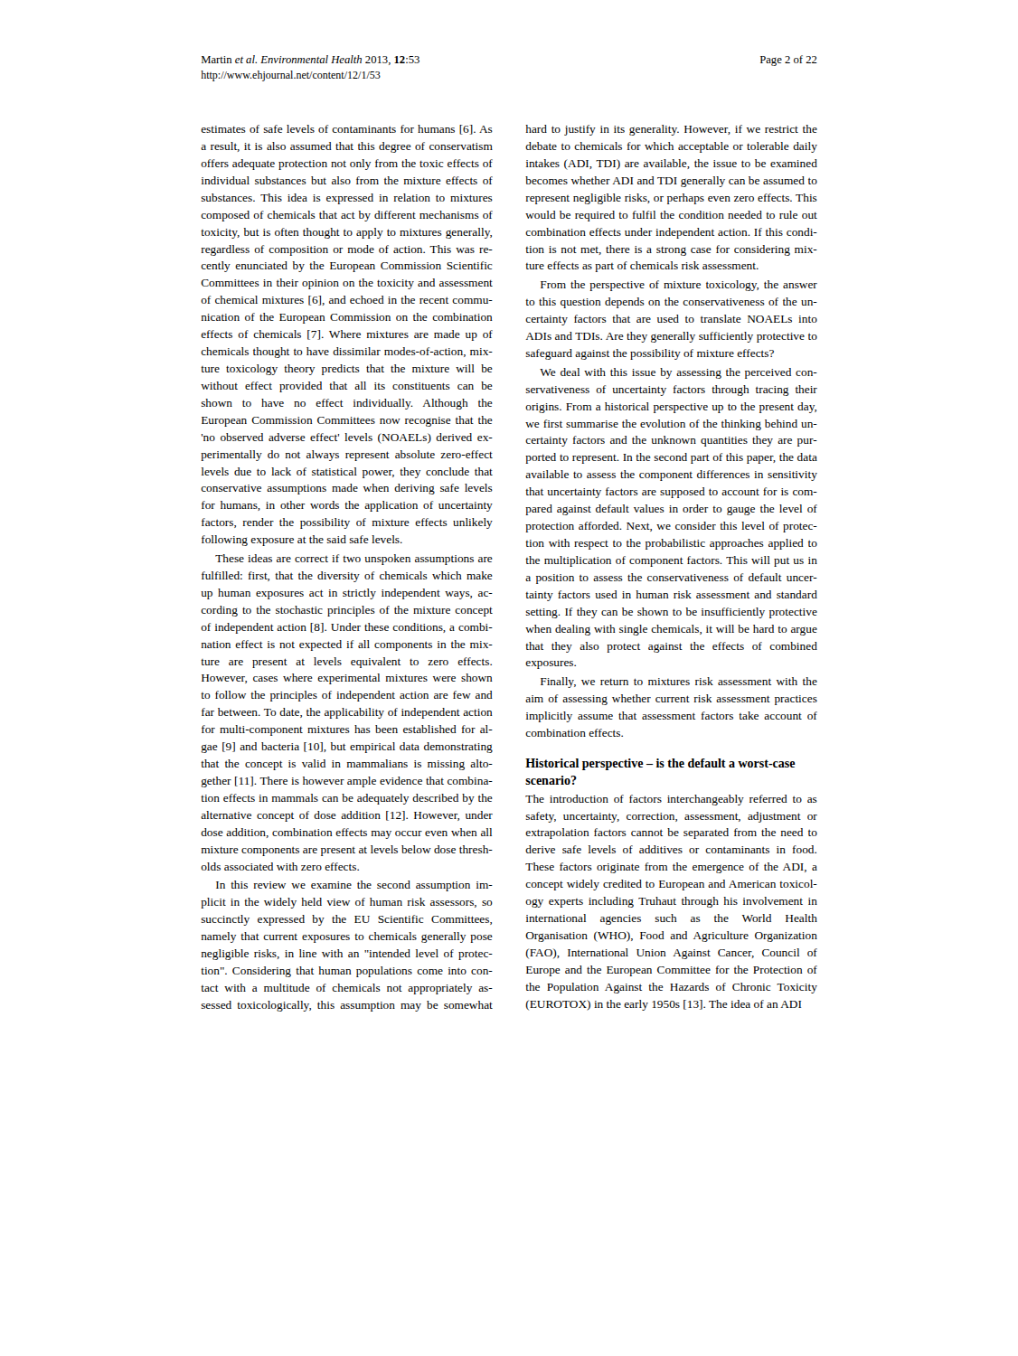Martin et al. Environmental Health 2013, 12:53
http://www.ehjournal.net/content/12/1/53
Page 2 of 22
estimates of safe levels of contaminants for humans [6]. As a result, it is also assumed that this degree of conservatism offers adequate protection not only from the toxic effects of individual substances but also from the mixture effects of substances. This idea is expressed in relation to mixtures composed of chemicals that act by different mechanisms of toxicity, but is often thought to apply to mixtures generally, regardless of composition or mode of action. This was recently enunciated by the European Commission Scientific Committees in their opinion on the toxicity and assessment of chemical mixtures [6], and echoed in the recent communication of the European Commission on the combination effects of chemicals [7]. Where mixtures are made up of chemicals thought to have dissimilar modes-of-action, mixture toxicology theory predicts that the mixture will be without effect provided that all its constituents can be shown to have no effect individually. Although the European Commission Committees now recognise that the 'no observed adverse effect' levels (NOAELs) derived experimentally do not always represent absolute zero-effect levels due to lack of statistical power, they conclude that conservative assumptions made when deriving safe levels for humans, in other words the application of uncertainty factors, render the possibility of mixture effects unlikely following exposure at the said safe levels.
These ideas are correct if two unspoken assumptions are fulfilled: first, that the diversity of chemicals which make up human exposures act in strictly independent ways, according to the stochastic principles of the mixture concept of independent action [8]. Under these conditions, a combination effect is not expected if all components in the mixture are present at levels equivalent to zero effects. However, cases where experimental mixtures were shown to follow the principles of independent action are few and far between. To date, the applicability of independent action for multi-component mixtures has been established for algae [9] and bacteria [10], but empirical data demonstrating that the concept is valid in mammalians is missing altogether [11]. There is however ample evidence that combination effects in mammals can be adequately described by the alternative concept of dose addition [12]. However, under dose addition, combination effects may occur even when all mixture components are present at levels below dose thresholds associated with zero effects.
In this review we examine the second assumption implicit in the widely held view of human risk assessors, so succinctly expressed by the EU Scientific Committees, namely that current exposures to chemicals generally pose negligible risks, in line with an "intended level of protection". Considering that human populations come into contact with a multitude of chemicals not appropriately assessed toxicologically, this assumption may be somewhat hard to justify in its generality. However, if we restrict the debate to chemicals for which acceptable or tolerable daily intakes (ADI, TDI) are available, the issue to be examined becomes whether ADI and TDI generally can be assumed to represent negligible risks, or perhaps even zero effects. This would be required to fulfil the condition needed to rule out combination effects under independent action. If this condition is not met, there is a strong case for considering mixture effects as part of chemicals risk assessment.
From the perspective of mixture toxicology, the answer to this question depends on the conservativeness of the uncertainty factors that are used to translate NOAELs into ADIs and TDIs. Are they generally sufficiently protective to safeguard against the possibility of mixture effects?
We deal with this issue by assessing the perceived conservativeness of uncertainty factors through tracing their origins. From a historical perspective up to the present day, we first summarise the evolution of the thinking behind uncertainty factors and the unknown quantities they are purported to represent. In the second part of this paper, the data available to assess the component differences in sensitivity that uncertainty factors are supposed to account for is compared against default values in order to gauge the level of protection afforded. Next, we consider this level of protection with respect to the probabilistic approaches applied to the multiplication of component factors. This will put us in a position to assess the conservativeness of default uncertainty factors used in human risk assessment and standard setting. If they can be shown to be insufficiently protective when dealing with single chemicals, it will be hard to argue that they also protect against the effects of combined exposures.
Finally, we return to mixtures risk assessment with the aim of assessing whether current risk assessment practices implicitly assume that assessment factors take account of combination effects.
Historical perspective – is the default a worst-case scenario?
The introduction of factors interchangeably referred to as safety, uncertainty, correction, assessment, adjustment or extrapolation factors cannot be separated from the need to derive safe levels of additives or contaminants in food. These factors originate from the emergence of the ADI, a concept widely credited to European and American toxicology experts including Truhaut through his involvement in international agencies such as the World Health Organisation (WHO), Food and Agriculture Organization (FAO), International Union Against Cancer, Council of Europe and the European Committee for the Protection of the Population Against the Hazards of Chronic Toxicity (EUROTOX) in the early 1950s [13]. The idea of an ADI